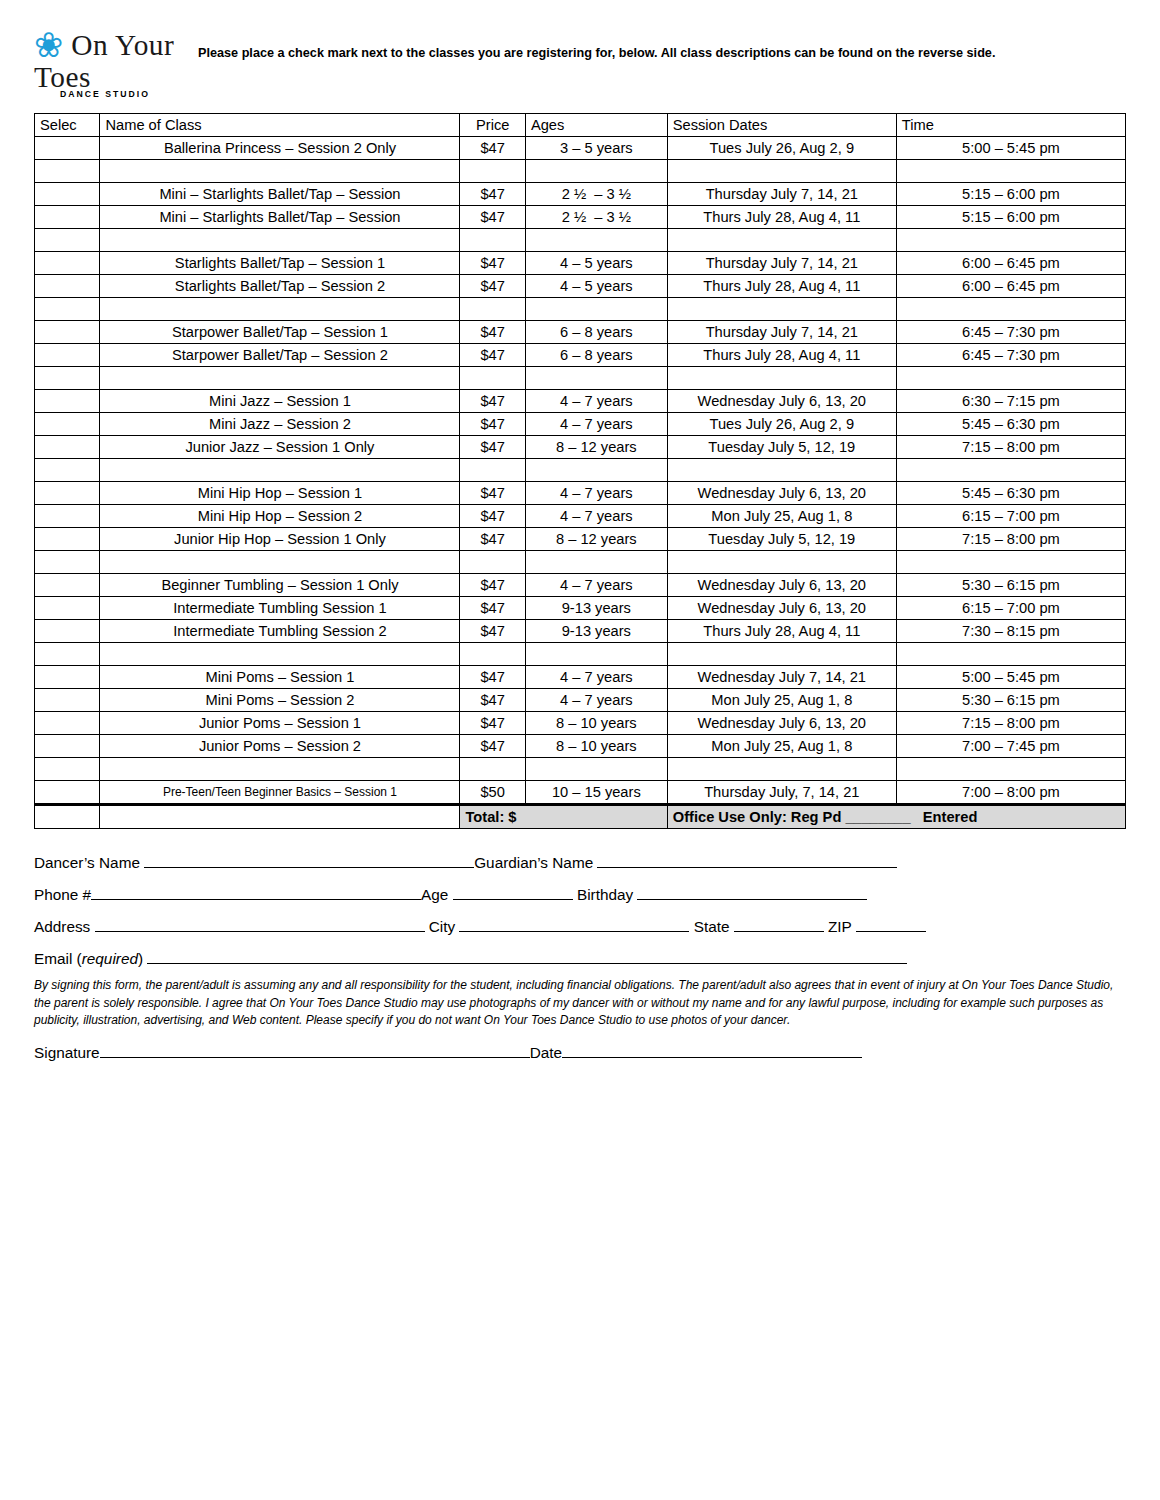❀ On Your Toes
DANCE STUDIO
Please place a check mark next to the classes you are registering for, below. All class descriptions can be found on the reverse side.
| Selec | Name of Class | Price | Ages | Session Dates | Time |
| --- | --- | --- | --- | --- | --- |
| | Ballerina Princess – Session 2 Only | $47 | 3 – 5 years | Tues July 26, Aug 2, 9 | 5:00 – 5:45 pm |
| | Mini – Starlights Ballet/Tap – Session | $47 | 2 ½ – 3 ½ | Thursday July 7, 14, 21 | 5:15 – 6:00 pm |
| | Mini – Starlights Ballet/Tap – Session | $47 | 2 ½ – 3 ½ | Thurs July 28, Aug 4, 11 | 5:15 – 6:00 pm |
| | Starlights Ballet/Tap – Session 1 | $47 | 4 – 5 years | Thursday July 7, 14, 21 | 6:00 – 6:45 pm |
| | Starlights Ballet/Tap – Session 2 | $47 | 4 – 5 years | Thurs July 28, Aug 4, 11 | 6:00 – 6:45 pm |
| | Starpower Ballet/Tap – Session 1 | $47 | 6 – 8 years | Thursday July 7, 14, 21 | 6:45 – 7:30 pm |
| | Starpower Ballet/Tap – Session 2 | $47 | 6 – 8 years | Thurs July 28, Aug 4, 11 | 6:45 – 7:30 pm |
| | Mini Jazz – Session 1 | $47 | 4 – 7 years | Wednesday July 6, 13, 20 | 6:30 – 7:15 pm |
| | Mini Jazz – Session 2 | $47 | 4 – 7 years | Tues July 26, Aug 2, 9 | 5:45 – 6:30 pm |
| | Junior Jazz – Session 1 Only | $47 | 8 – 12 years | Tuesday July 5, 12, 19 | 7:15 – 8:00 pm |
| | Mini Hip Hop – Session 1 | $47 | 4 – 7 years | Wednesday July 6, 13, 20 | 5:45 – 6:30 pm |
| | Mini Hip Hop – Session 2 | $47 | 4 – 7 years | Mon July 25, Aug 1, 8 | 6:15 – 7:00 pm |
| | Junior Hip Hop – Session 1 Only | $47 | 8 – 12 years | Tuesday July 5, 12, 19 | 7:15 – 8:00 pm |
| | Beginner Tumbling – Session 1 Only | $47 | 4 – 7 years | Wednesday July 6, 13, 20 | 5:30 – 6:15 pm |
| | Intermediate Tumbling Session 1 | $47 | 9-13 years | Wednesday July 6, 13, 20 | 6:15 – 7:00 pm |
| | Intermediate Tumbling Session 2 | $47 | 9-13 years | Thurs July 28, Aug 4, 11 | 7:30 – 8:15 pm |
| | Mini Poms – Session 1 | $47 | 4 – 7 years | Wednesday July 7, 14, 21 | 5:00 – 5:45 pm |
| | Mini Poms – Session 2 | $47 | 4 – 7 years | Mon July 25, Aug 1, 8 | 5:30 – 6:15 pm |
| | Junior Poms – Session 1 | $47 | 8 – 10 years | Wednesday July 6, 13, 20 | 7:15 – 8:00 pm |
| | Junior Poms – Session 2 | $47 | 8 – 10 years | Mon July 25, Aug 1, 8 | 7:00 – 7:45 pm |
| | Pre-Teen/Teen Beginner Basics – Session 1 | $50 | 10 – 15 years | Thursday July, 7, 14, 21 | 7:00 – 8:00 pm |
| | | Total: $ | Office Use Only: Reg Pd ________ Entered |
Dancer’s Name Guardian’s Name Phone # Age Birthday Address City State ZIP Email (required)
By signing this form, the parent/adult is assuming any and all responsibility for the student, including financial obligations. The parent/adult also agrees that in event of injury at On Your Toes Dance Studio, the parent is solely responsible. I agree that On Your Toes Dance Studio may use photographs of my dancer with or without my name and for any lawful purpose, including for example such purposes as publicity, illustration, advertising, and Web content. Please specify if you do not want On Your Toes Dance Studio to use photos of your dancer.
Signature Date